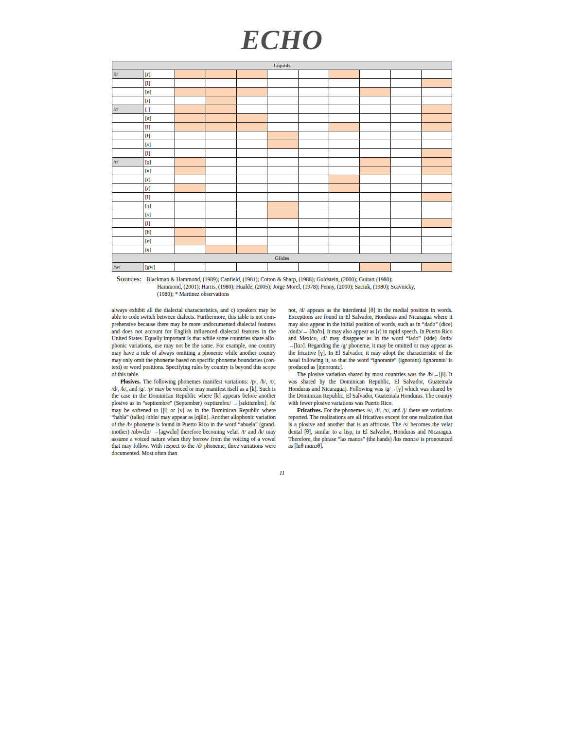ECHO
| Liquids |
| /l/ | [r] | | | | | | | | | |
| | [ɫ] | | | | | | | | | |
| | [ø] | | | | | | | | | |
| | [i] | | | | | | | | | |
| /ɾ/ | [ ] | | | | | | | | | |
| | [ø] | | | | | | | | | |
| | [l] | | | | | | | | | |
| | [ɫ] | | | | | | | | | |
| | [s] | | | | | | | | | |
| | [i] | | | | | | | | | |
| /r/ | [χ] | | | | | | | | | |
| | [ʁ] | | | | | | | | | |
| | [r] | | | | | | | | | |
| | [ɾ] | | | | | | | | | |
| | [ɫ] | | | | | | | | | |
| | [ʒ] | | | | | | | | | |
| | [s] | | | | | | | | | |
| | [l] | | | | | | | | | |
| | [h] | | | | | | | | | |
| | [ø] | | | | | | | | | |
| | [ŋ] | | | | | | | | | |
| Glides |
| /w/ | [gw] | | | | | | | | | |
Sources:
Blackman & Hammond, (1989); Canfield, (1981); Cotton & Sharp, (1988); Goldstein, (2000); Guitart (1980); Hammond, (2001); Harris, (1980); Hualde, (2005); Jorge Morel, (1978); Penny, (2000); Saciuk, (1980); Scavnicky, (1980); * Martinez observations
always exhibit all the dialectal characteristics, and c) speakers may be able to code switch between dialects. Furthermore, this table is not comprehensive because there may be more undocumented dialectal features and does not account for English influenced dialectal features in the United States. Equally important is that while some countries share allophonic variations, use may not be the same. For example, one country may have a rule of always omitting a phoneme while another country may only omit the phoneme based on specific phoneme boundaries (context) or word positions. Specifying rules by country is beyond this scope of this table.
Plosives. The following phonemes manifest variations: /p/, /b/, /t/, /d/, /k/, and /g/. /p/ may be voiced or may manifest itself as a [k]. Such is the case in the Dominican Republic where [k] appears before another plosive as in “septiembre” (September) /sɛptiɛmbrɛ/ →[sɛktiɛmbrɛ]. /b/ may be softened to [β] or [v] as in the Dominican Republic where “habla” (talks) /ɑblɑ/ may appear as [ɑβlɑ]. Another allophonic variation of the /b/ phoneme is found in Puerto Rico in the word “abuela” (grandmother) /ɑbwɛlɑ/ →[agwɛlɑ] therefore becoming velar. /t/ and /k/ may assume a voiced nature when they borrow from the voicing of a vowel that may follow. With respect to the /d/ phoneme, three variations were documented. Most often than
not, /d/ appears as the interdental [ð] in the medial position in words. Exceptions are found in El Salvador, Honduras and Nicaragua where it may also appear in the initial position of words, such as in “dado” (dice) /dɑdɔ/→ [ðɑðɔ]. It may also appear as [ɾ] in rapid speech. In Puerto Rico and Mexico, /d/ may disappear as in the word “lado” (side) /lɑdɔ/→[lɑɔ]. Regarding the /g/ phoneme, it may be omitted or may appear as the fricative [ɣ]. In El Salvador, it may adopt the characteristic of the nasal following it, so that the word “ignorante” (ignorant) /ignɔrɑntɛ/ is produced as [iŋnorɑntɛ].
The plosive variation shared by most countries was the /b/→[β]. It was shared by the Dominican Republic, El Salvador, Guatemala Honduras and Nicaragua). Following was /g/→[ɣ] which was shared by the Dominican Republic, El Salvador, Guatemala Honduras. The country with fewer plosive variations was Puerto Rico.
Fricatives. For the phonemes /s/, /f/, /x/, and /j/ there are variations reported. The realizations are all fricatives except for one realization that is a plosive and another that is an affricate. The /s/ becomes the velar dental [θ], similar to a lisp, in El Salvador, Honduras and Nicaragua. Therefore, the phrase “las manos” (the hands) /lɑs mɑnɔs/ is pronounced as [lɑθ mɑnɔθ].
11